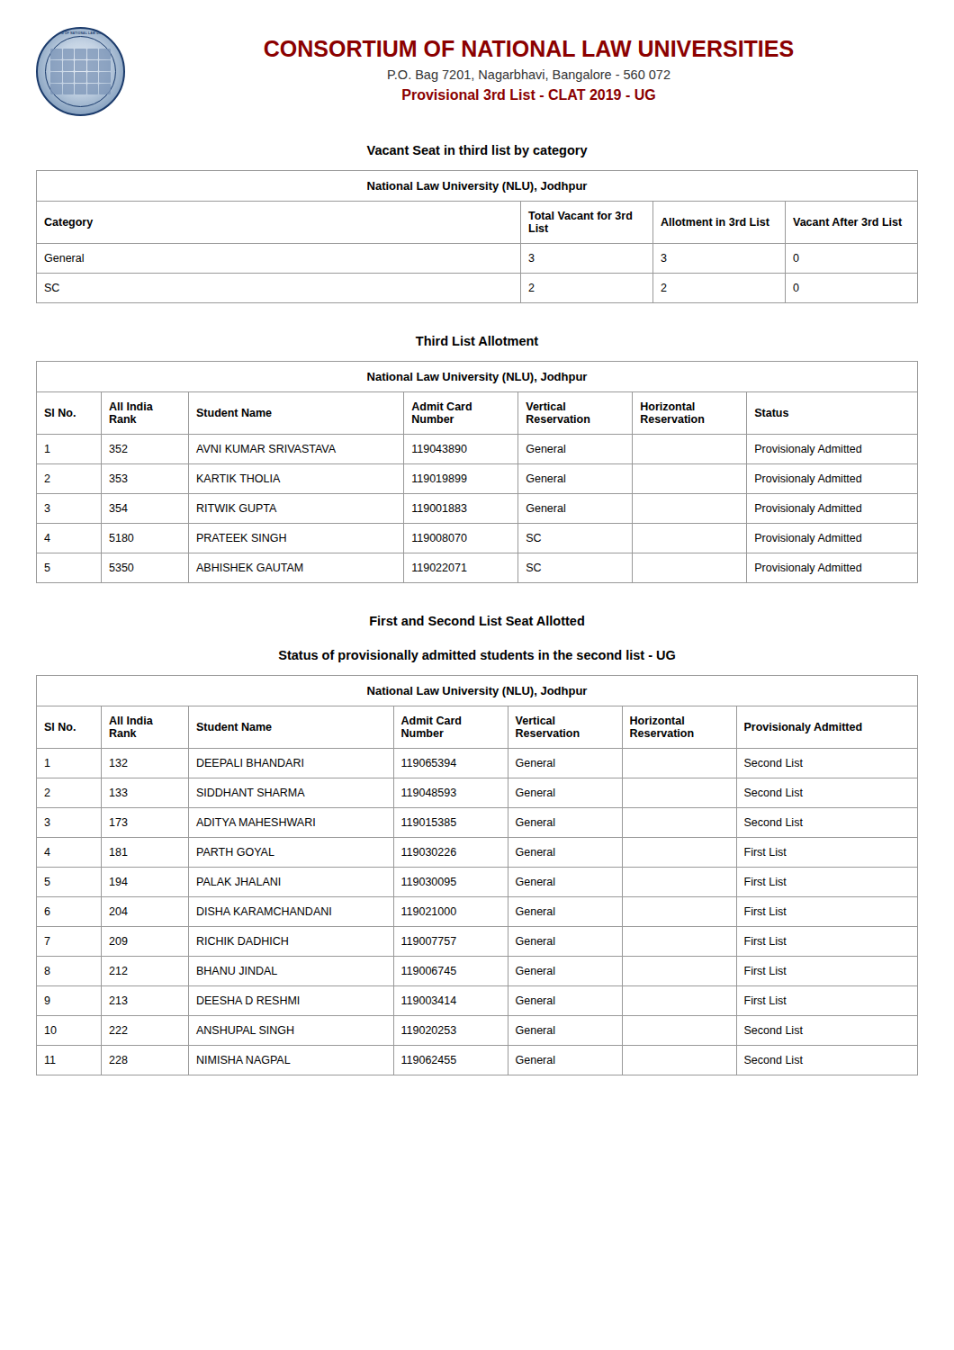CONSORTIUM OF NATIONAL LAW UNIVERSITIES
CONSORTIUM OF NATIONAL LAW UNIVERSITIES
P.O. Bag 7201, Nagarbhavi, Bangalore - 560 072
Provisional 3rd List - CLAT 2019 - UG
Vacant Seat in third list by category
| National Law University (NLU), Jodhpur |
| --- |
| Category | Total Vacant for 3rd List | Allotment in 3rd List | Vacant After 3rd List |
| General | 3 | 3 | 0 |
| SC | 2 | 2 | 0 |
Third List Allotment
| National Law University (NLU), Jodhpur |
| --- |
| Sl No. | All India Rank | Student Name | Admit Card Number | Vertical Reservation | Horizontal Reservation | Status |
| 1 | 352 | AVNI KUMAR SRIVASTAVA | 119043890 | General | | Provisionaly Admitted |
| 2 | 353 | KARTIK THOLIA | 119019899 | General | | Provisionaly Admitted |
| 3 | 354 | RITWIK GUPTA | 119001883 | General | | Provisionaly Admitted |
| 4 | 5180 | PRATEEK SINGH | 119008070 | SC | | Provisionaly Admitted |
| 5 | 5350 | ABHISHEK GAUTAM | 119022071 | SC | | Provisionaly Admitted |
First and Second List Seat Allotted
Status of provisionally admitted students in the second list - UG
| National Law University (NLU), Jodhpur |
| --- |
| Sl No. | All India Rank | Student Name | Admit Card Number | Vertical Reservation | Horizontal Reservation | Provisionaly Admitted |
| 1 | 132 | DEEPALI BHANDARI | 119065394 | General | | Second List |
| 2 | 133 | SIDDHANT SHARMA | 119048593 | General | | Second List |
| 3 | 173 | ADITYA MAHESHWARI | 119015385 | General | | Second List |
| 4 | 181 | PARTH GOYAL | 119030226 | General | | First List |
| 5 | 194 | PALAK JHALANI | 119030095 | General | | First List |
| 6 | 204 | DISHA KARAMCHANDANI | 119021000 | General | | First List |
| 7 | 209 | RICHIK DADHICH | 119007757 | General | | First List |
| 8 | 212 | BHANU JINDAL | 119006745 | General | | First List |
| 9 | 213 | DEESHA D RESHMI | 119003414 | General | | First List |
| 10 | 222 | ANSHUPAL SINGH | 119020253 | General | | Second List |
| 11 | 228 | NIMISHA NAGPAL | 119062455 | General | | Second List |